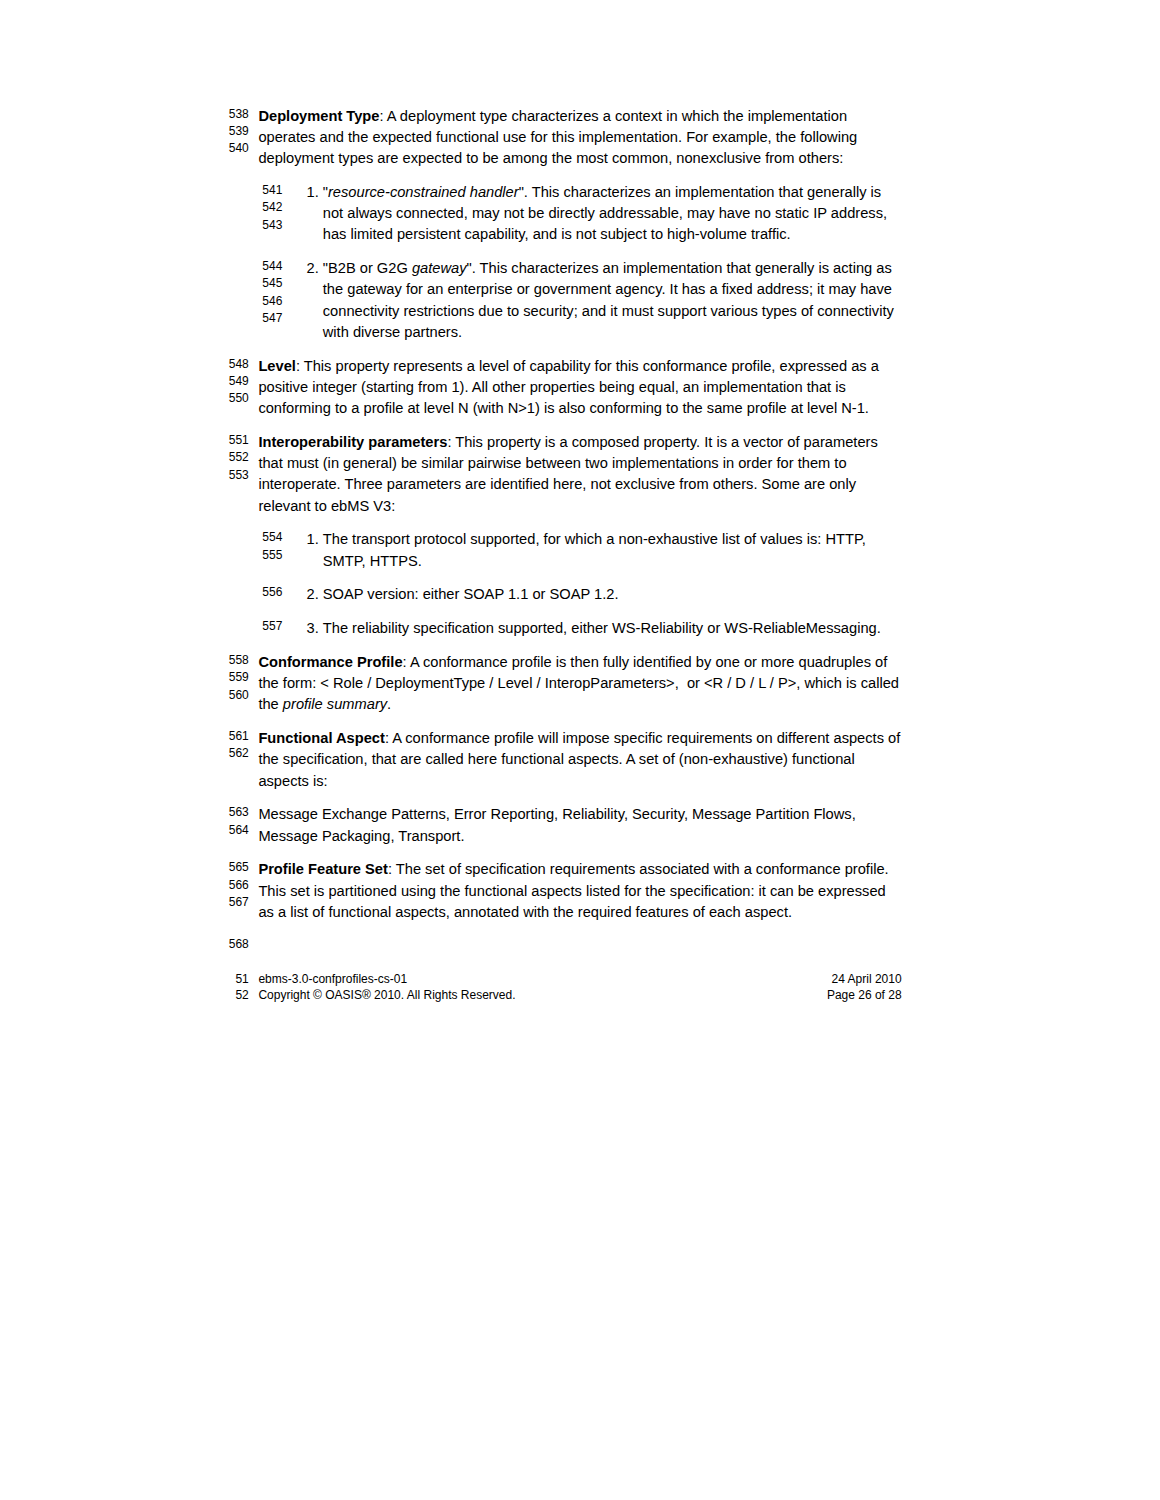538539540
Deployment Type: A deployment type characterizes a context in which the implementation operates and the expected functional use for this implementation. For example, the following deployment types are expected to be among the most common, nonexclusive from others:
541542543
"resource-constrained handler". This characterizes an implementation that generally is not always connected, may not be directly addressable, may have no static IP address, has limited persistent capability, and is not subject to high-volume traffic.
544545546547
"B2B or G2G gateway". This characterizes an implementation that generally is acting as the gateway for an enterprise or government agency. It has a fixed address; it may have connectivity restrictions due to security; and it must support various types of connectivity with diverse partners.
548549550
Level: This property represents a level of capability for this conformance profile, expressed as a positive integer (starting from 1). All other properties being equal, an implementation that is conforming to a profile at level N (with N>1) is also conforming to the same profile at level N-1.
551552553
Interoperability parameters: This property is a composed property. It is a vector of parameters that must (in general) be similar pairwise between two implementations in order for them to interoperate. Three parameters are identified here, not exclusive from others. Some are only relevant to ebMS V3:
554555
The transport protocol supported, for which a non-exhaustive list of values is: HTTP, SMTP, HTTPS.
556
SOAP version: either SOAP 1.1 or SOAP 1.2.
557
The reliability specification supported, either WS-Reliability or WS-ReliableMessaging.
558559560
Conformance Profile: A conformance profile is then fully identified by one or more quadruples of the form: < Role / DeploymentType / Level / InteropParameters>, or <R / D / L / P>, which is called the profile summary.
561562
Functional Aspect: A conformance profile will impose specific requirements on different aspects of the specification, that are called here functional aspects. A set of (non-exhaustive) functional aspects is:
563564
Message Exchange Patterns, Error Reporting, Reliability, Security, Message Partition Flows, Message Packaging, Transport.
565566567
Profile Feature Set: The set of specification requirements associated with a conformance profile. This set is partitioned using the functional aspects listed for the specification: it can be expressed as a list of functional aspects, annotated with the required features of each aspect.
568
5152
ebms-3.0-confprofiles-cs-01 Copyright © OASIS® 2010. All Rights Reserved.
24 April 2010 Page 26 of 28